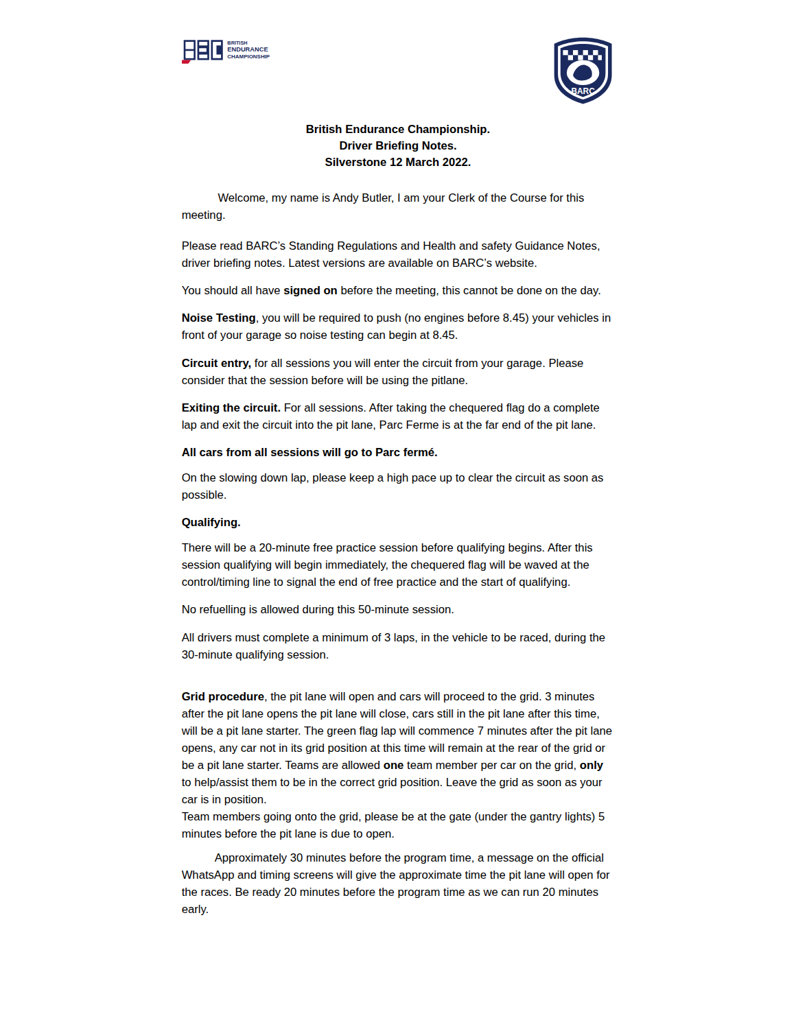BRITISH ENDURANCE CHAMPIONSHIP
BARC
British Endurance Championship.
Driver Briefing Notes.
Silverstone 12 March 2022.
Welcome, my name is Andy Butler, I am your Clerk of the Course for this meeting.
Please read BARC’s Standing Regulations and Health and safety Guidance Notes, driver briefing notes. Latest versions are available on BARC’s website.
You should all have signed on before the meeting, this cannot be done on the day.
Noise Testing, you will be required to push (no engines before 8.45) your vehicles in front of your garage so noise testing can begin at 8.45.
Circuit entry, for all sessions you will enter the circuit from your garage. Please consider that the session before will be using the pitlane.
Exiting the circuit. For all sessions. After taking the chequered flag do a complete lap and exit the circuit into the pit lane, Parc Ferme is at the far end of the pit lane.
All cars from all sessions will go to Parc fermé.
On the slowing down lap, please keep a high pace up to clear the circuit as soon as possible.
Qualifying.
There will be a 20-minute free practice session before qualifying begins. After this session qualifying will begin immediately, the chequered flag will be waved at the control/timing line to signal the end of free practice and the start of qualifying.
No refuelling is allowed during this 50-minute session.
All drivers must complete a minimum of 3 laps, in the vehicle to be raced, during the 30-minute qualifying session.
Grid procedure, the pit lane will open and cars will proceed to the grid. 3 minutes after the pit lane opens the pit lane will close, cars still in the pit lane after this time, will be a pit lane starter. The green flag lap will commence 7 minutes after the pit lane opens, any car not in its grid position at this time will remain at the rear of the grid or be a pit lane starter. Teams are allowed one team member per car on the grid, only to help/assist them to be in the correct grid position. Leave the grid as soon as your car is in position.
Team members going onto the grid, please be at the gate (under the gantry lights) 5 minutes before the pit lane is due to open.
Approximately 30 minutes before the program time, a message on the official WhatsApp and timing screens will give the approximate time the pit lane will open for the races. Be ready 20 minutes before the program time as we can run 20 minutes early.